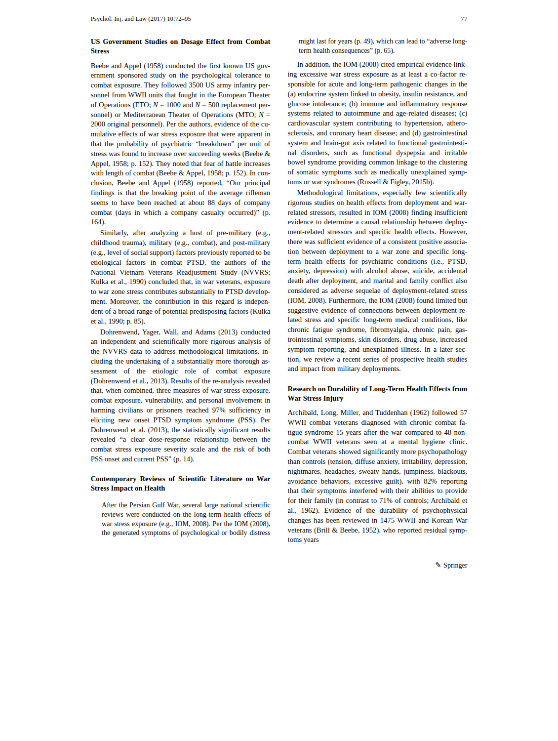Psychol. Inj. and Law (2017) 10:72–95 77
US Government Studies on Dosage Effect from Combat Stress
Beebe and Appel (1958) conducted the first known US government sponsored study on the psychological tolerance to combat exposure. They followed 3500 US army infantry personnel from WWII units that fought in the European Theater of Operations (ETO; N = 1000 and N = 500 replacement personnel) or Mediterranean Theater of Operations (MTO; N = 2000 original personnel). Per the authors, evidence of the cumulative effects of war stress exposure that were apparent in that the probability of psychiatric “breakdown” per unit of stress was found to increase over succeeding weeks (Beebe & Appel, 1958; p. 152). They noted that fear of battle increases with length of combat (Beebe & Appel, 1958; p. 152). In conclusion, Beebe and Appel (1958) reported, “Our principal findings is that the breaking point of the average rifleman seems to have been reached at about 88 days of company combat (days in which a company casualty occurred)” (p. 164).
Similarly, after analyzing a host of pre-military (e.g., childhood trauma), military (e.g., combat), and post-military (e.g., level of social support) factors previously reported to be etiological factors in combat PTSD, the authors of the National Vietnam Veterans Readjustment Study (NVVRS; Kulka et al., 1990) concluded that, in war veterans, exposure to war zone stress contributes substantially to PTSD development. Moreover, the contribution in this regard is independent of a broad range of potential predisposing factors (Kulka et al., 1990; p. 85).
Dohrenwend, Yager, Wall, and Adams (2013) conducted an independent and scientifically more rigorous analysis of the NVVRS data to address methodological limitations, including the undertaking of a substantially more thorough assessment of the etiologic role of combat exposure (Dohrenwend et al., 2013). Results of the re-analysis revealed that, when combined, three measures of war stress exposure, combat exposure, vulnerability, and personal involvement in harming civilians or prisoners reached 97% sufficiency in eliciting new onset PTSD symptom syndrome (PSS). Per Dohrenwend et al. (2013), the statistically significant results revealed “a clear dose-response relationship between the combat stress exposure severity scale and the risk of both PSS onset and current PSS” (p. 14).
Contemporary Reviews of Scientific Literature on War Stress Impact on Health
After the Persian Gulf War, several large national scientific reviews were conducted on the long-term health effects of war stress exposure (e.g., IOM, 2008). Per the IOM (2008), the generated symptoms of psychological or bodily distress might last for years (p. 49), which can lead to “adverse long-term health consequences” (p. 65).
In addition, the IOM (2008) cited empirical evidence linking excessive war stress exposure as at least a co-factor responsible for acute and long-term pathogenic changes in the (a) endocrine system linked to obesity, insulin resistance, and glucose intolerance; (b) immune and inflammatory response systems related to autoimmune and age-related diseases; (c) cardiovascular system contributing to hypertension, atherosclerosis, and coronary heart disease; and (d) gastrointestinal system and brain-gut axis related to functional gastrointestinal disorders, such as functional dyspepsia and irritable bowel syndrome providing common linkage to the clustering of somatic symptoms such as medically unexplained symptoms or war syndromes (Russell & Figley, 2015b).
Methodological limitations, especially few scientifically rigorous studies on health effects from deployment and war-related stressors, resulted in IOM (2008) finding insufficient evidence to determine a causal relationship between deployment-related stressors and specific health effects. However, there was sufficient evidence of a consistent positive association between deployment to a war zone and specific long-term health effects for psychiatric conditions (i.e., PTSD, anxiety, depression) with alcohol abuse, suicide, accidental death after deployment, and marital and family conflict also considered as adverse sequelae of deployment-related stress (IOM, 2008). Furthermore, the IOM (2008) found limited but suggestive evidence of connections between deployment-related stress and specific long-term medical conditions, like chronic fatigue syndrome, fibromyalgia, chronic pain, gastrointestinal symptoms, skin disorders, drug abuse, increased symptom reporting, and unexplained illness. In a later section, we review a recent series of prospective health studies and impact from military deployments.
Research on Durability of Long-Term Health Effects from War Stress Injury
Archibald, Long, Miller, and Tuddenhan (1962) followed 57 WWII combat veterans diagnosed with chronic combat fatigue syndrome 15 years after the war compared to 48 non-combat WWII veterans seen at a mental hygiene clinic. Combat veterans showed significantly more psychopathology than controls (tension, diffuse anxiety, irritability, depression, nightmares, headaches, sweaty hands, jumpiness, blackouts, avoidance behaviors, excessive guilt), with 82% reporting that their symptoms interfered with their abilities to provide for their family (in contrast to 71% of controls; Archibald et al., 1962). Evidence of the durability of psychophysical changes has been reviewed in 1475 WWII and Korean War veterans (Brill & Beebe, 1952), who reported residual symptoms years
✎Springer